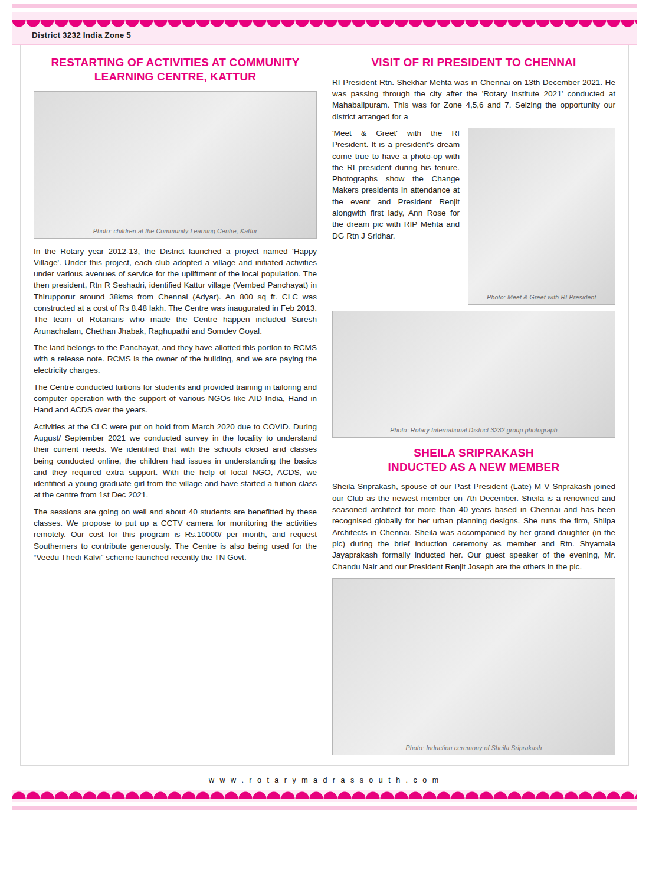District 3232 India Zone 5
Restarting of Activities at Community Learning Centre, Kattur
In the Rotary year 2012-13, the District launched a project named 'Happy Village'. Under this project, each club adopted a village and initiated activities under various avenues of service for the upliftment of the local population. The then president, Rtn R Seshadri, identified Kattur village (Vembed Panchayat) in Thirupporur around 38kms from Chennai (Adyar). An 800 sq ft. CLC was constructed at a cost of Rs 8.48 lakh. The Centre was inaugurated in Feb 2013. The team of Rotarians who made the Centre happen included Suresh Arunachalam, Chethan Jhabak, Raghupathi and Somdev Goyal.
The land belongs to the Panchayat, and they have allotted this portion to RCMS with a release note. RCMS is the owner of the building, and we are paying the electricity charges.
The Centre conducted tuitions for students and provided training in tailoring and computer operation with the support of various NGOs like AID India, Hand in Hand and ACDS over the years.
Activities at the CLC were put on hold from March 2020 due to COVID. During August/ September 2021 we conducted survey in the locality to understand their current needs. We identified that with the schools closed and classes being conducted online, the children had issues in understanding the basics and they required extra support. With the help of local NGO, ACDS, we identified a young graduate girl from the village and have started a tuition class at the centre from 1st Dec 2021.
The sessions are going on well and about 40 students are benefitted by these classes. We propose to put up a CCTV camera for monitoring the activities remotely. Our cost for this program is Rs.10000/ per month, and request Southerners to contribute generously. The Centre is also being used for the “Veedu Thedi Kalvi” scheme launched recently the TN Govt.
Visit of RI President to Chennai
RI President Rtn. Shekhar Mehta was in Chennai on 13th December 2021. He was passing through the city after the 'Rotary Institute 2021' conducted at Mahabalipuram. This was for Zone 4,5,6 and 7. Seizing the opportunity our district arranged for a
'Meet & Greet' with the RI President. It is a president's dream come true to have a photo-op with the RI president during his tenure. Photographs show the Change Makers presidents in attendance at the event and President Renjit alongwith first lady, Ann Rose for the dream pic with RIP Mehta and DG Rtn J Sridhar.
Sheila Sriprakash
Inducted as a New Member
Sheila Sriprakash, spouse of our Past President (Late) M V Sriprakash joined our Club as the newest member on 7th December. Sheila is a renowned and seasoned architect for more than 40 years based in Chennai and has been recognised globally for her urban planning designs. She runs the firm, Shilpa Architects in Chennai. Sheila was accompanied by her grand daughter (in the pic) during the brief induction ceremony as member and Rtn. Shyamala Jayaprakash formally inducted her. Our guest speaker of the evening, Mr. Chandu Nair and our President Renjit Joseph are the others in the pic.
w w w . r o t a r y m a d r a s s o u t h . c o m